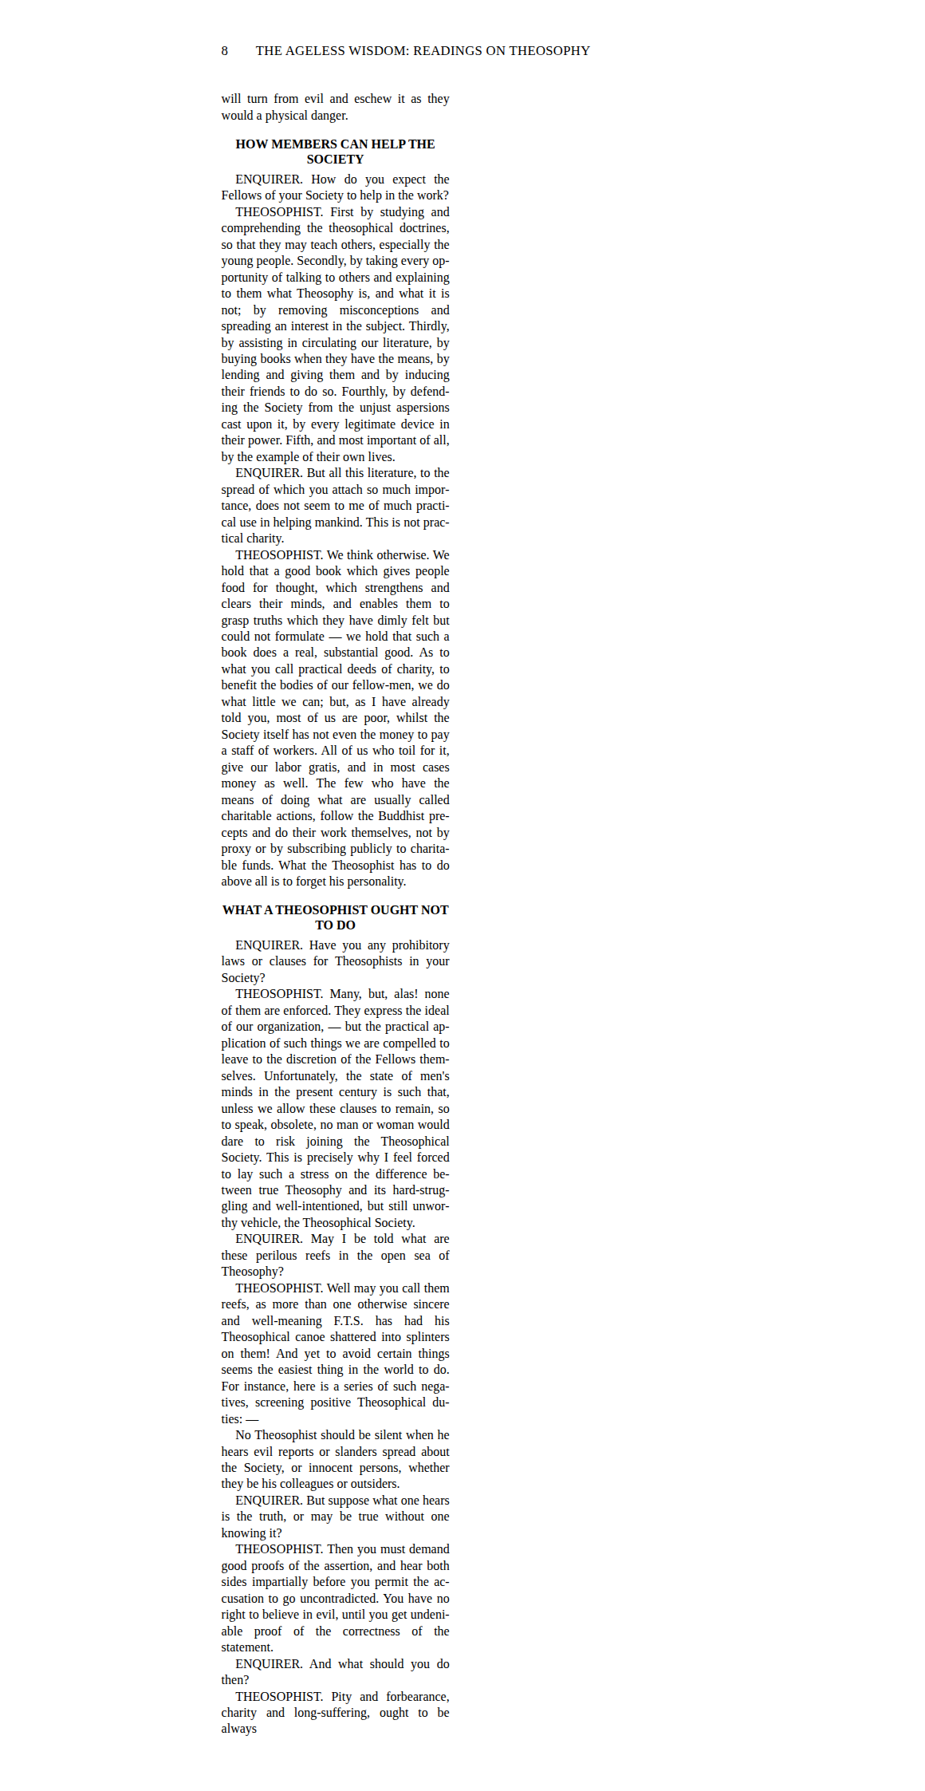8
The Ageless Wisdom: Readings on Theosophy
will turn from evil and eschew it as they would a physical danger.
How Members Can Help the Society
ENQUIRER. How do you expect the Fellows of your Society to help in the work?
THEOSOPHIST. First by studying and comprehending the theosophical doctrines, so that they may teach others, especially the young people. Secondly, by taking every opportunity of talking to others and explaining to them what Theosophy is, and what it is not; by removing misconceptions and spreading an interest in the subject. Thirdly, by assisting in circulating our literature, by buying books when they have the means, by lending and giving them and by inducing their friends to do so. Fourthly, by defending the Society from the unjust aspersions cast upon it, by every legitimate device in their power. Fifth, and most important of all, by the example of their own lives.
ENQUIRER. But all this literature, to the spread of which you attach so much importance, does not seem to me of much practical use in helping mankind. This is not practical charity.
THEOSOPHIST. We think otherwise. We hold that a good book which gives people food for thought, which strengthens and clears their minds, and enables them to grasp truths which they have dimly felt but could not formulate — we hold that such a book does a real, substantial good. As to what you call practical deeds of charity, to benefit the bodies of our fellow-men, we do what little we can; but, as I have already told you, most of us are poor, whilst the Society itself has not even the money to pay a staff of workers. All of us who toil for it, give our labor gratis, and in most cases money as well. The few who have the means of doing what are usually called charitable actions, follow the Buddhist precepts and do their work themselves, not by proxy or by subscribing publicly to charitable funds. What the Theosophist has to do above all is to forget his personality.
What a Theosophist Ought Not to Do
ENQUIRER. Have you any prohibitory laws or clauses for Theosophists in your Society?
THEOSOPHIST. Many, but, alas! none of them are enforced. They express the ideal of our organization, — but the practical application of such things we are compelled to leave to the discretion of the Fellows themselves. Unfortunately, the state of men's minds in the present century is such that, unless we allow these clauses to remain, so to speak, obsolete, no man or woman would dare to risk joining the Theosophical Society. This is precisely why I feel forced to lay such a stress on the difference between true Theosophy and its hard-struggling and well-intentioned, but still unworthy vehicle, the Theosophical Society.
ENQUIRER. May I be told what are these perilous reefs in the open sea of Theosophy?
THEOSOPHIST. Well may you call them reefs, as more than one otherwise sincere and well-meaning F.T.S. has had his Theosophical canoe shattered into splinters on them! And yet to avoid certain things seems the easiest thing in the world to do. For instance, here is a series of such negatives, screening positive Theosophical duties: —
No Theosophist should be silent when he hears evil reports or slanders spread about the Society, or innocent persons, whether they be his colleagues or outsiders.
ENQUIRER. But suppose what one hears is the truth, or may be true without one knowing it?
THEOSOPHIST. Then you must demand good proofs of the assertion, and hear both sides impartially before you permit the accusation to go uncontradicted. You have no right to believe in evil, until you get undeniable proof of the correctness of the statement.
ENQUIRER. And what should you do then?
THEOSOPHIST. Pity and forbearance, charity and long-suffering, ought to be always